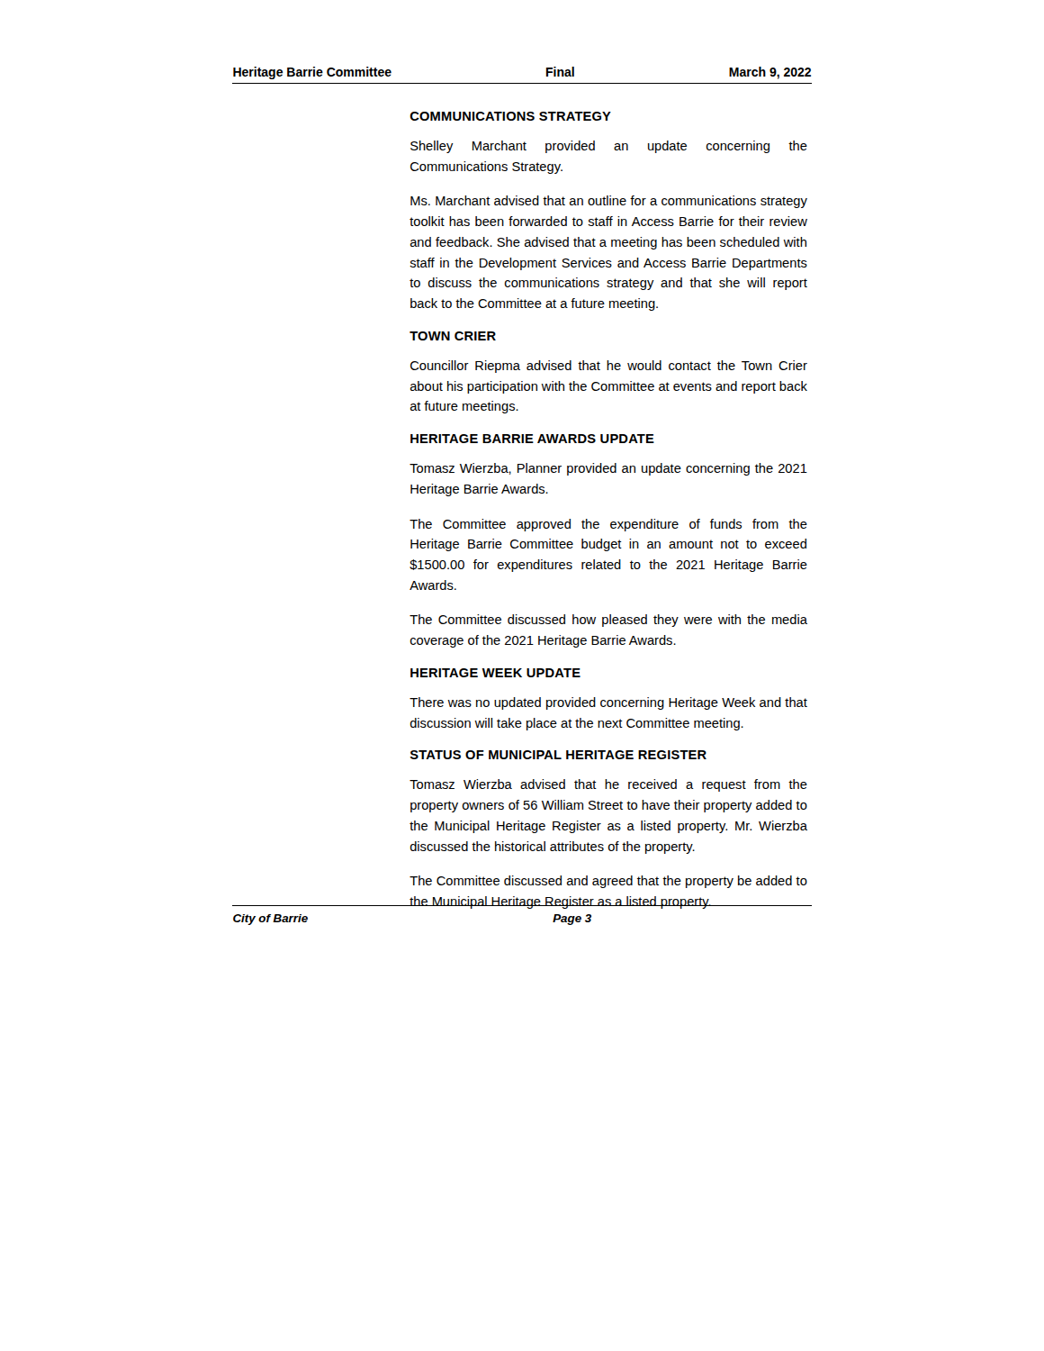Heritage Barrie Committee
Final
March 9, 2022
COMMUNICATIONS STRATEGY
Shelley Marchant provided an update concerning the Communications Strategy.
Ms. Marchant advised that an outline for a communications strategy toolkit has been forwarded to staff in Access Barrie for their review and feedback. She advised that a meeting has been scheduled with staff in the Development Services and Access Barrie Departments to discuss the communications strategy and that she will report back to the Committee at a future meeting.
TOWN CRIER
Councillor Riepma advised that he would contact the Town Crier about his participation with the Committee at events and report back at future meetings.
HERITAGE BARRIE AWARDS UPDATE
Tomasz Wierzba, Planner provided an update concerning the 2021 Heritage Barrie Awards.
The Committee approved the expenditure of funds from the Heritage Barrie Committee budget in an amount not to exceed $1500.00 for expenditures related to the 2021 Heritage Barrie Awards.
The Committee discussed how pleased they were with the media coverage of the 2021 Heritage Barrie Awards.
HERITAGE WEEK UPDATE
There was no updated provided concerning Heritage Week and that discussion will take place at the next Committee meeting.
STATUS OF MUNICIPAL HERITAGE REGISTER
Tomasz Wierzba advised that he received a request from the property owners of 56 William Street to have their property added to the Municipal Heritage Register as a listed property. Mr. Wierzba discussed the historical attributes of the property.
The Committee discussed and agreed that the property be added to the Municipal Heritage Register as a listed property.
City of Barrie Page 3